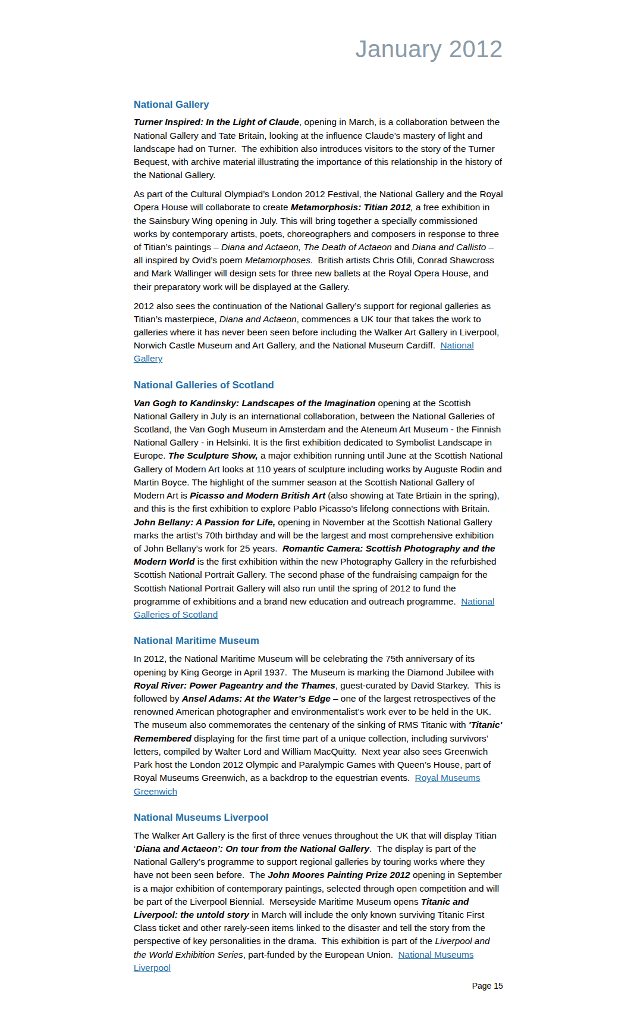January 2012
National Gallery
Turner Inspired: In the Light of Claude, opening in March, is a collaboration between the National Gallery and Tate Britain, looking at the influence Claude’s mastery of light and landscape had on Turner. The exhibition also introduces visitors to the story of the Turner Bequest, with archive material illustrating the importance of this relationship in the history of the National Gallery.
As part of the Cultural Olympiad’s London 2012 Festival, the National Gallery and the Royal Opera House will collaborate to create Metamorphosis: Titian 2012, a free exhibition in the Sainsbury Wing opening in July. This will bring together a specially commissioned works by contemporary artists, poets, choreographers and composers in response to three of Titian’s paintings – Diana and Actaeon, The Death of Actaeon and Diana and Callisto – all inspired by Ovid’s poem Metamorphoses. British artists Chris Ofili, Conrad Shawcross and Mark Wallinger will design sets for three new ballets at the Royal Opera House, and their preparatory work will be displayed at the Gallery.
2012 also sees the continuation of the National Gallery’s support for regional galleries as Titian’s masterpiece, Diana and Actaeon, commences a UK tour that takes the work to galleries where it has never been seen before including the Walker Art Gallery in Liverpool, Norwich Castle Museum and Art Gallery, and the National Museum Cardiff. National Gallery
National Galleries of Scotland
Van Gogh to Kandinsky: Landscapes of the Imagination opening at the Scottish National Gallery in July is an international collaboration, between the National Galleries of Scotland, the Van Gogh Museum in Amsterdam and the Ateneum Art Museum - the Finnish National Gallery - in Helsinki. It is the first exhibition dedicated to Symbolist Landscape in Europe. The Sculpture Show, a major exhibition running until June at the Scottish National Gallery of Modern Art looks at 110 years of sculpture including works by Auguste Rodin and Martin Boyce. The highlight of the summer season at the Scottish National Gallery of Modern Art is Picasso and Modern British Art (also showing at Tate Brtiain in the spring), and this is the first exhibition to explore Pablo Picasso’s lifelong connections with Britain. John Bellany: A Passion for Life, opening in November at the Scottish National Gallery marks the artist’s 70th birthday and will be the largest and most comprehensive exhibition of John Bellany’s work for 25 years. Romantic Camera: Scottish Photography and the Modern World is the first exhibition within the new Photography Gallery in the refurbished Scottish National Portrait Gallery. The second phase of the fundraising campaign for the Scottish National Portrait Gallery will also run until the spring of 2012 to fund the programme of exhibitions and a brand new education and outreach programme. National Galleries of Scotland
National Maritime Museum
In 2012, the National Maritime Museum will be celebrating the 75th anniversary of its opening by King George in April 1937. The Museum is marking the Diamond Jubilee with Royal River: Power Pageantry and the Thames, guest-curated by David Starkey. This is followed by Ansel Adams: At the Water’s Edge – one of the largest retrospectives of the renowned American photographer and environmentalist’s work ever to be held in the UK. The museum also commemorates the centenary of the sinking of RMS Titanic with 'Titanic' Remembered displaying for the first time part of a unique collection, including survivors’ letters, compiled by Walter Lord and William MacQuitty. Next year also sees Greenwich Park host the London 2012 Olympic and Paralympic Games with Queen’s House, part of Royal Museums Greenwich, as a backdrop to the equestrian events. Royal Museums Greenwich
National Museums Liverpool
The Walker Art Gallery is the first of three venues throughout the UK that will display Titian ‘Diana and Actaeon’: On tour from the National Gallery. The display is part of the National Gallery’s programme to support regional galleries by touring works where they have not been seen before. The John Moores Painting Prize 2012 opening in September is a major exhibition of contemporary paintings, selected through open competition and will be part of the Liverpool Biennial. Merseyside Maritime Museum opens Titanic and Liverpool: the untold story in March will include the only known surviving Titanic First Class ticket and other rarely-seen items linked to the disaster and tell the story from the perspective of key personalities in the drama. This exhibition is part of the Liverpool and the World Exhibition Series, part-funded by the European Union. National Museums Liverpool
Page 15